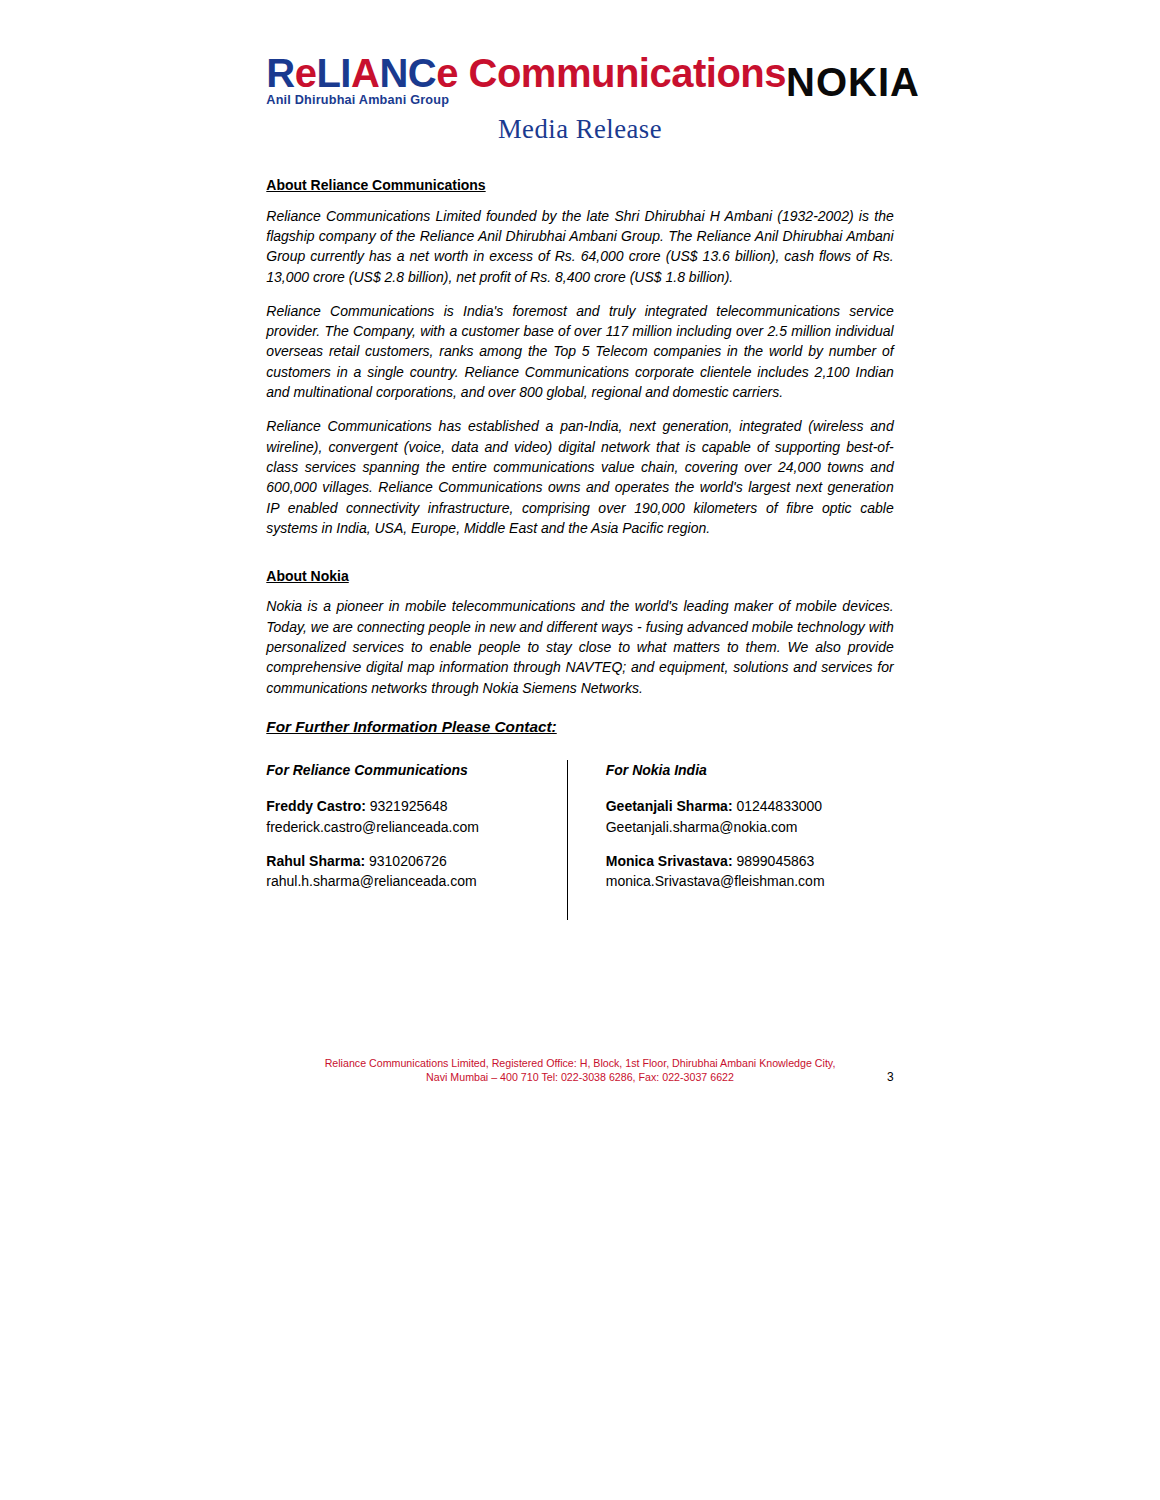Re LIANCe Communications
Anil Dhirubhai Ambani Group
NOKIA
Media Release
About Reliance Communications
Reliance Communications Limited founded by the late Shri Dhirubhai H Ambani (1932-2002) is the flagship company of the Reliance Anil Dhirubhai Ambani Group. The Reliance Anil Dhirubhai Ambani Group currently has a net worth in excess of Rs. 64,000 crore (US$ 13.6 billion), cash flows of Rs. 13,000 crore (US$ 2.8 billion), net profit of Rs. 8,400 crore (US$ 1.8 billion).
Reliance Communications is India's foremost and truly integrated telecommunications service provider. The Company, with a customer base of over 117 million including over 2.5 million individual overseas retail customers, ranks among the Top 5 Telecom companies in the world by number of customers in a single country. Reliance Communications corporate clientele includes 2,100 Indian and multinational corporations, and over 800 global, regional and domestic carriers.
Reliance Communications has established a pan-India, next generation, integrated (wireless and wireline), convergent (voice, data and video) digital network that is capable of supporting best-of-class services spanning the entire communications value chain, covering over 24,000 towns and 600,000 villages. Reliance Communications owns and operates the world's largest next generation IP enabled connectivity infrastructure, comprising over 190,000 kilometers of fibre optic cable systems in India, USA, Europe, Middle East and the Asia Pacific region.
About Nokia
Nokia is a pioneer in mobile telecommunications and the world's leading maker of mobile devices. Today, we are connecting people in new and different ways - fusing advanced mobile technology with personalized services to enable people to stay close to what matters to them. We also provide comprehensive digital map information through NAVTEQ; and equipment, solutions and services for communications networks through Nokia Siemens Networks.
For Further Information Please Contact:
| For Reliance Communications Freddy Castro: 9321925648 frederick.castro@relianceada.com Rahul Sharma: 9310206726 rahul.h.sharma@relianceada.com | For Nokia India Geetanjali Sharma: 01244833000 Geetanjali.sharma@nokia.com Monica Srivastava: 9899045863 monica.Srivastava@fleishman.com |
Reliance Communications Limited, Registered Office: H, Block, 1st Floor, Dhirubhai Ambani Knowledge City,
Navi Mumbai – 400 710 Tel: 022-3038 6286, Fax: 022-3037 6622 3